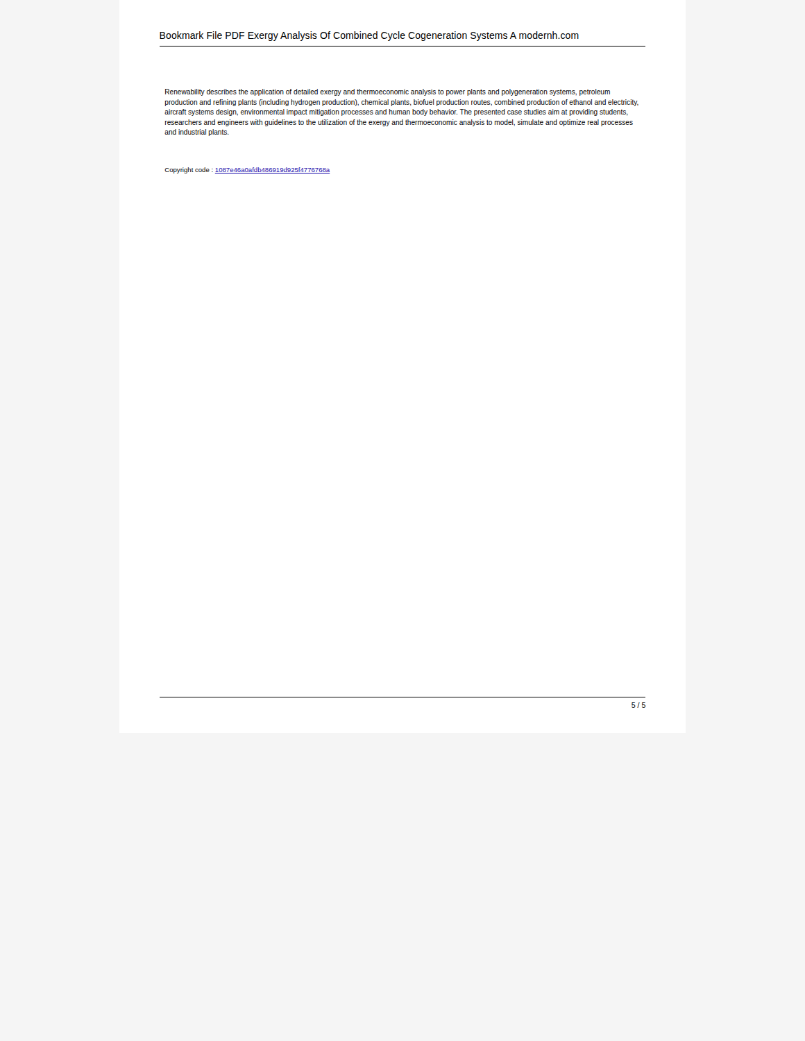Bookmark File PDF Exergy Analysis Of Combined Cycle Cogeneration Systems A modernh.com
Renewability describes the application of detailed exergy and thermoeconomic analysis to power plants and polygeneration systems, petroleum production and refining plants (including hydrogen production), chemical plants, biofuel production routes, combined production of ethanol and electricity, aircraft systems design, environmental impact mitigation processes and human body behavior. The presented case studies aim at providing students, researchers and engineers with guidelines to the utilization of the exergy and thermoeconomic analysis to model, simulate and optimize real processes and industrial plants.
Copyright code : 1087e46a0afdb486919d925f4776768a
5 / 5